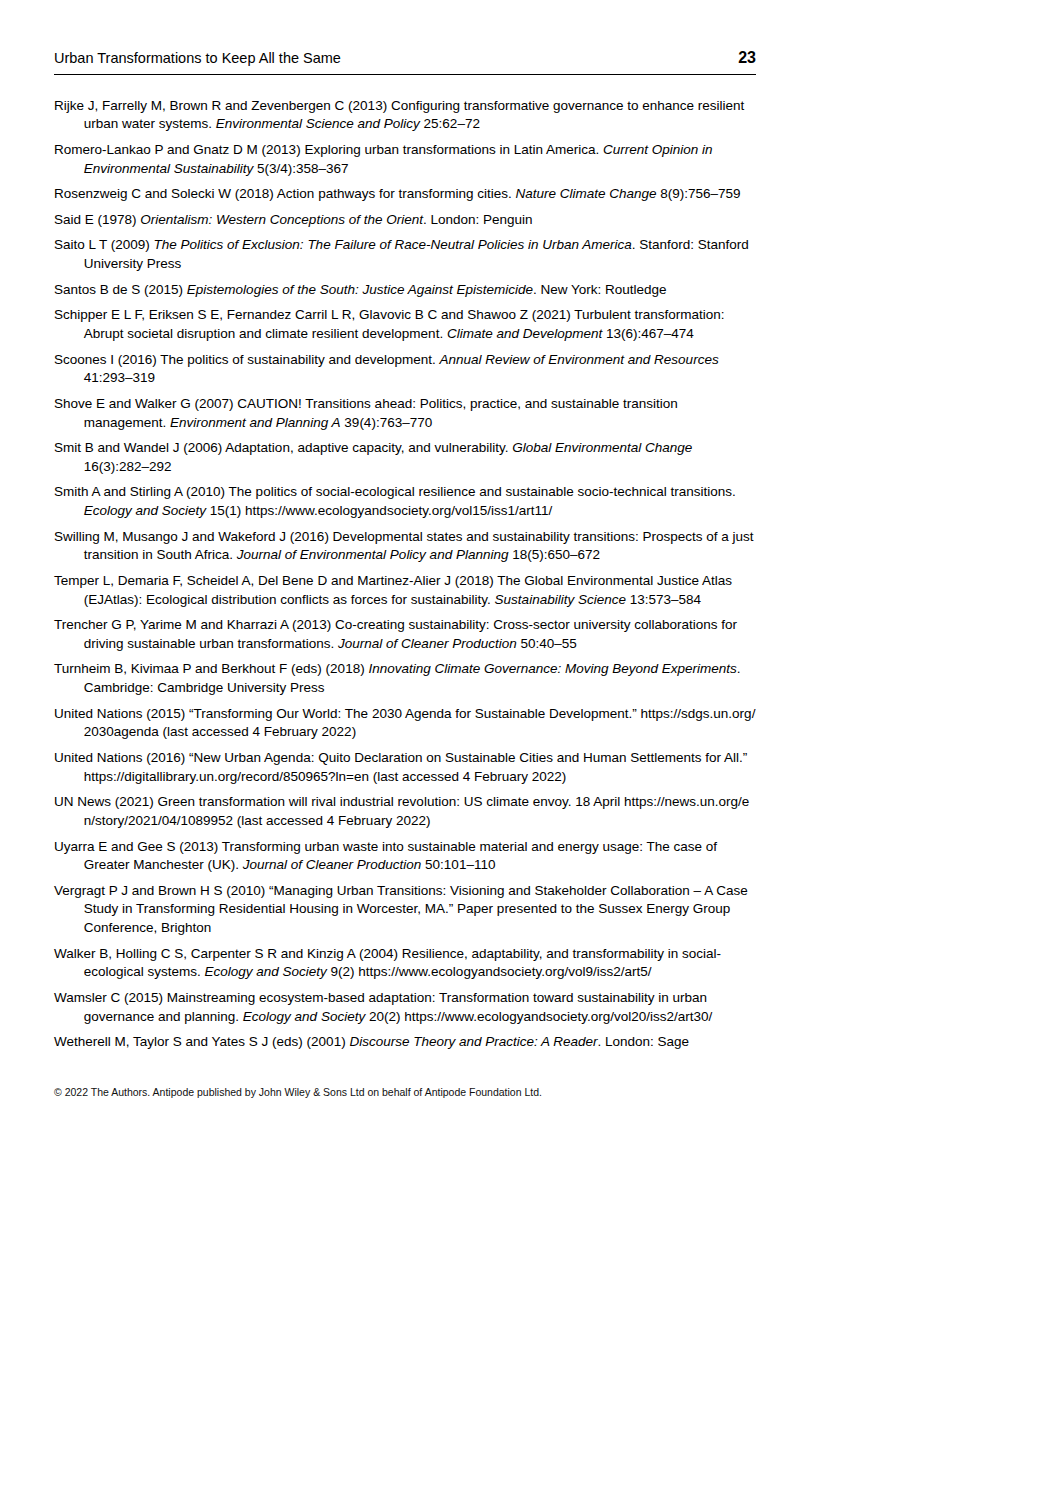Urban Transformations to Keep All the Same
23
Rijke J, Farrelly M, Brown R and Zevenbergen C (2013) Configuring transformative governance to enhance resilient urban water systems. Environmental Science and Policy 25:62–72
Romero-Lankao P and Gnatz D M (2013) Exploring urban transformations in Latin America. Current Opinion in Environmental Sustainability 5(3/4):358–367
Rosenzweig C and Solecki W (2018) Action pathways for transforming cities. Nature Climate Change 8(9):756–759
Said E (1978) Orientalism: Western Conceptions of the Orient. London: Penguin
Saito L T (2009) The Politics of Exclusion: The Failure of Race-Neutral Policies in Urban America. Stanford: Stanford University Press
Santos B de S (2015) Epistemologies of the South: Justice Against Epistemicide. New York: Routledge
Schipper E L F, Eriksen S E, Fernandez Carril L R, Glavovic B C and Shawoo Z (2021) Turbulent transformation: Abrupt societal disruption and climate resilient development. Climate and Development 13(6):467–474
Scoones I (2016) The politics of sustainability and development. Annual Review of Environment and Resources 41:293–319
Shove E and Walker G (2007) CAUTION! Transitions ahead: Politics, practice, and sustainable transition management. Environment and Planning A 39(4):763–770
Smit B and Wandel J (2006) Adaptation, adaptive capacity, and vulnerability. Global Environmental Change 16(3):282–292
Smith A and Stirling A (2010) The politics of social-ecological resilience and sustainable socio-technical transitions. Ecology and Society 15(1) https://www.ecologyandsociety.org/vol15/iss1/art11/
Swilling M, Musango J and Wakeford J (2016) Developmental states and sustainability transitions: Prospects of a just transition in South Africa. Journal of Environmental Policy and Planning 18(5):650–672
Temper L, Demaria F, Scheidel A, Del Bene D and Martinez-Alier J (2018) The Global Environmental Justice Atlas (EJAtlas): Ecological distribution conflicts as forces for sustainability. Sustainability Science 13:573–584
Trencher G P, Yarime M and Kharrazi A (2013) Co-creating sustainability: Cross-sector university collaborations for driving sustainable urban transformations. Journal of Cleaner Production 50:40–55
Turnheim B, Kivimaa P and Berkhout F (eds) (2018) Innovating Climate Governance: Moving Beyond Experiments. Cambridge: Cambridge University Press
United Nations (2015) “Transforming Our World: The 2030 Agenda for Sustainable Development.” https://sdgs.un.org/2030agenda (last accessed 4 February 2022)
United Nations (2016) “New Urban Agenda: Quito Declaration on Sustainable Cities and Human Settlements for All.” https://digitallibrary.un.org/record/850965?ln=en (last accessed 4 February 2022)
UN News (2021) Green transformation will rival industrial revolution: US climate envoy. 18 April https://news.un.org/en/story/2021/04/1089952 (last accessed 4 February 2022)
Uyarra E and Gee S (2013) Transforming urban waste into sustainable material and energy usage: The case of Greater Manchester (UK). Journal of Cleaner Production 50:101–110
Vergragt P J and Brown H S (2010) “Managing Urban Transitions: Visioning and Stakeholder Collaboration – A Case Study in Transforming Residential Housing in Worcester, MA.” Paper presented to the Sussex Energy Group Conference, Brighton
Walker B, Holling C S, Carpenter S R and Kinzig A (2004) Resilience, adaptability, and transformability in social-ecological systems. Ecology and Society 9(2) https://www.ecologyandsociety.org/vol9/iss2/art5/
Wamsler C (2015) Mainstreaming ecosystem-based adaptation: Transformation toward sustainability in urban governance and planning. Ecology and Society 20(2) https://www.ecologyandsociety.org/vol20/iss2/art30/
Wetherell M, Taylor S and Yates S J (eds) (2001) Discourse Theory and Practice: A Reader. London: Sage
© 2022 The Authors. Antipode published by John Wiley & Sons Ltd on behalf of Antipode Foundation Ltd.